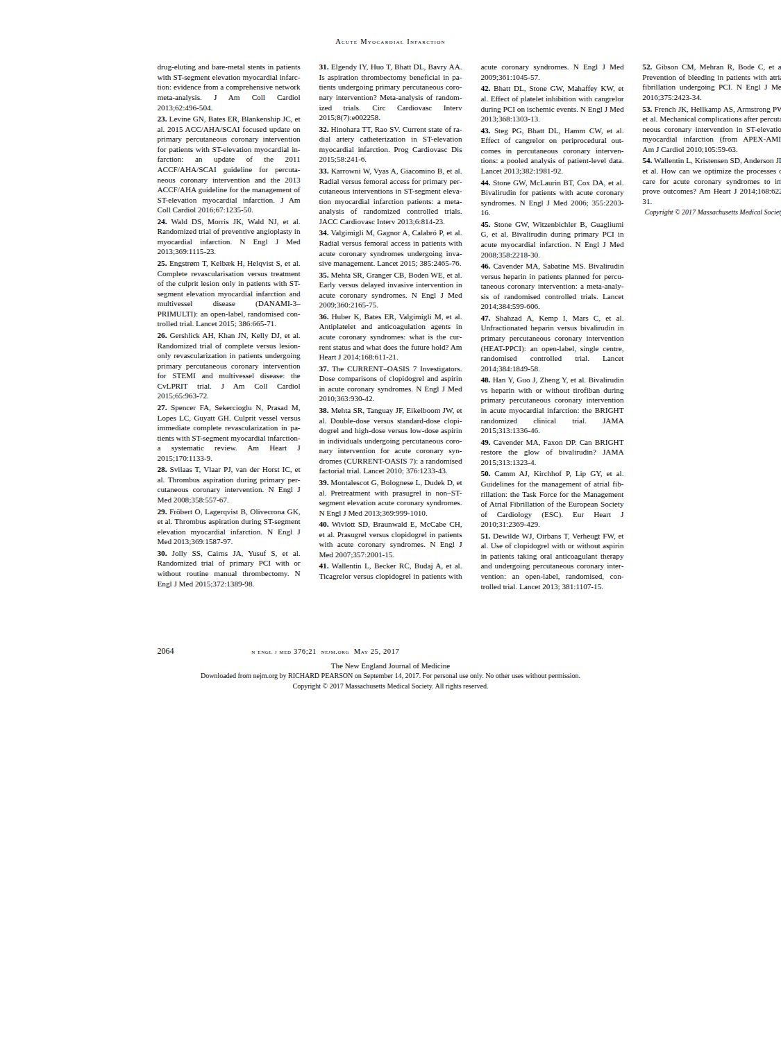Acute Myocardial Infarction
drug-eluting and bare-metal stents in patients with ST-segment elevation myocardial infarction: evidence from a comprehensive network meta-analysis. J Am Coll Cardiol 2013;62:496-504.
23. Levine GN, Bates ER, Blankenship JC, et al. 2015 ACC/AHA/SCAI focused update on primary percutaneous coronary intervention for patients with ST-elevation myocardial infarction: an update of the 2011 ACCF/AHA/SCAI guideline for percutaneous coronary intervention and the 2013 ACCF/AHA guideline for the management of ST-elevation myocardial infarction. J Am Coll Cardiol 2016;67:1235-50.
24. Wald DS, Morris JK, Wald NJ, et al. Randomized trial of preventive angioplasty in myocardial infarction. N Engl J Med 2013;369:1115-23.
25. Engstrøm T, Kelbæk H, Helqvist S, et al. Complete revascularisation versus treatment of the culprit lesion only in patients with ST-segment elevation myocardial infarction and multivessel disease (DANAMI-3–PRIMULTI): an open-label, randomised controlled trial. Lancet 2015; 386:665-71.
26. Gershlick AH, Khan JN, Kelly DJ, et al. Randomized trial of complete versus lesion-only revascularization in patients undergoing primary percutaneous coronary intervention for STEMI and multivessel disease: the CvLPRIT trial. J Am Coll Cardiol 2015;65:963-72.
27. Spencer FA, Sekercioglu N, Prasad M, Lopes LC, Guyatt GH. Culprit vessel versus immediate complete revascularization in patients with ST-segment myocardial infarction-a systematic review. Am Heart J 2015;170:1133-9.
28. Svilaas T, Vlaar PJ, van der Horst IC, et al. Thrombus aspiration during primary percutaneous coronary intervention. N Engl J Med 2008;358:557-67.
29. Fröbert O, Lagerqvist B, Olivecrona GK, et al. Thrombus aspiration during ST-segment elevation myocardial infarction. N Engl J Med 2013;369:1587-97.
30. Jolly SS, Cairns JA, Yusuf S, et al. Randomized trial of primary PCI with or without routine manual thrombectomy. N Engl J Med 2015;372:1389-98.
31. Elgendy IY, Huo T, Bhatt DL, Bavry AA. Is aspiration thrombectomy beneficial in patients undergoing primary percutaneous coronary intervention? Meta-analysis of randomized trials. Circ Cardiovasc Interv 2015;8(7):e002258.
32. Hinohara TT, Rao SV. Current state of radial artery catheterization in ST-elevation myocardial infarction. Prog Cardiovasc Dis 2015;58:241-6.
33. Karrowni W, Vyas A, Giacomino B, et al. Radial versus femoral access for primary percutaneous interventions in ST-segment elevation myocardial infarction patients: a meta-analysis of randomized controlled trials. JACC Cardiovasc Interv 2013;6:814-23.
34. Valgimigli M, Gagnor A, Calabró P, et al. Radial versus femoral access in patients with acute coronary syndromes undergoing invasive management. Lancet 2015; 385:2465-76.
35. Mehta SR, Granger CB, Boden WE, et al. Early versus delayed invasive intervention in acute coronary syndromes. N Engl J Med 2009;360:2165-75.
36. Huber K, Bates ER, Valgimigli M, et al. Antiplatelet and anticoagulation agents in acute coronary syndromes: what is the current status and what does the future hold? Am Heart J 2014;168:611-21.
37. The CURRENT–OASIS 7 Investigators. Dose comparisons of clopidogrel and aspirin in acute coronary syndromes. N Engl J Med 2010;363:930-42.
38. Mehta SR, Tanguay JF, Eikelboom JW, et al. Double-dose versus standard-dose clopidogrel and high-dose versus low-dose aspirin in individuals undergoing percutaneous coronary intervention for acute coronary syndromes (CURRENT-OASIS 7): a randomised factorial trial. Lancet 2010; 376:1233-43.
39. Montalescot G, Bolognese L, Dudek D, et al. Pretreatment with prasugrel in non–ST-segment elevation acute coronary syndromes. N Engl J Med 2013;369:999-1010.
40. Wiviott SD, Braunwald E, McCabe CH, et al. Prasugrel versus clopidogrel in patients with acute coronary syndromes. N Engl J Med 2007;357:2001-15.
41. Wallentin L, Becker RC, Budaj A, et al. Ticagrelor versus clopidogrel in patients with acute coronary syndromes. N Engl J Med 2009;361:1045-57.
42. Bhatt DL, Stone GW, Mahaffey KW, et al. Effect of platelet inhibition with cangrelor during PCI on ischemic events. N Engl J Med 2013;368:1303-13.
43. Steg PG, Bhatt DL, Hamm CW, et al. Effect of cangrelor on periprocedural outcomes in percutaneous coronary interventions: a pooled analysis of patient-level data. Lancet 2013;382:1981-92.
44. Stone GW, McLaurin BT, Cox DA, et al. Bivalirudin for patients with acute coronary syndromes. N Engl J Med 2006; 355:2203-16.
45. Stone GW, Witzenbichler B, Guagliumi G, et al. Bivalirudin during primary PCI in acute myocardial infarction. N Engl J Med 2008;358:2218-30.
46. Cavender MA, Sabatine MS. Bivalirudin versus heparin in patients planned for percutaneous coronary intervention: a meta-analysis of randomised controlled trials. Lancet 2014;384:599-606.
47. Shahzad A, Kemp I, Mars C, et al. Unfractionated heparin versus bivalirudin in primary percutaneous coronary intervention (HEAT-PPCI): an open-label, single centre, randomised controlled trial. Lancet 2014;384:1849-58.
48. Han Y, Guo J, Zheng Y, et al. Bivalirudin vs heparin with or without tirofiban during primary percutaneous coronary intervention in acute myocardial infarction: the BRIGHT randomized clinical trial. JAMA 2015;313:1336-46.
49. Cavender MA, Faxon DP. Can BRIGHT restore the glow of bivalirudin? JAMA 2015;313:1323-4.
50. Camm AJ, Kirchhof P, Lip GY, et al. Guidelines for the management of atrial fibrillation: the Task Force for the Management of Atrial Fibrillation of the European Society of Cardiology (ESC). Eur Heart J 2010;31:2369-429.
51. Dewilde WJ, Oirbans T, Verheugt FW, et al. Use of clopidogrel with or without aspirin in patients taking oral anticoagulant therapy and undergoing percutaneous coronary intervention: an open-label, randomised, controlled trial. Lancet 2013; 381:1107-15.
52. Gibson CM, Mehran R, Bode C, et al. Prevention of bleeding in patients with atrial fibrillation undergoing PCI. N Engl J Med 2016;375:2423-34.
53. French JK, Hellkamp AS, Armstrong PW, et al. Mechanical complications after percutaneous coronary intervention in ST-elevation myocardial infarction (from APEX-AMI). Am J Cardiol 2010;105:59-63.
54. Wallentin L, Kristensen SD, Anderson JL, et al. How can we optimize the processes of care for acute coronary syndromes to improve outcomes? Am Heart J 2014;168:622-31.
Copyright © 2017 Massachusetts Medical Society.
2064
n engl j med 376;21 nejm.org May 25, 2017
The New England Journal of Medicine
Downloaded from nejm.org by RICHARD PEARSON on September 14, 2017. For personal use only. No other uses without permission.
Copyright © 2017 Massachusetts Medical Society. All rights reserved.